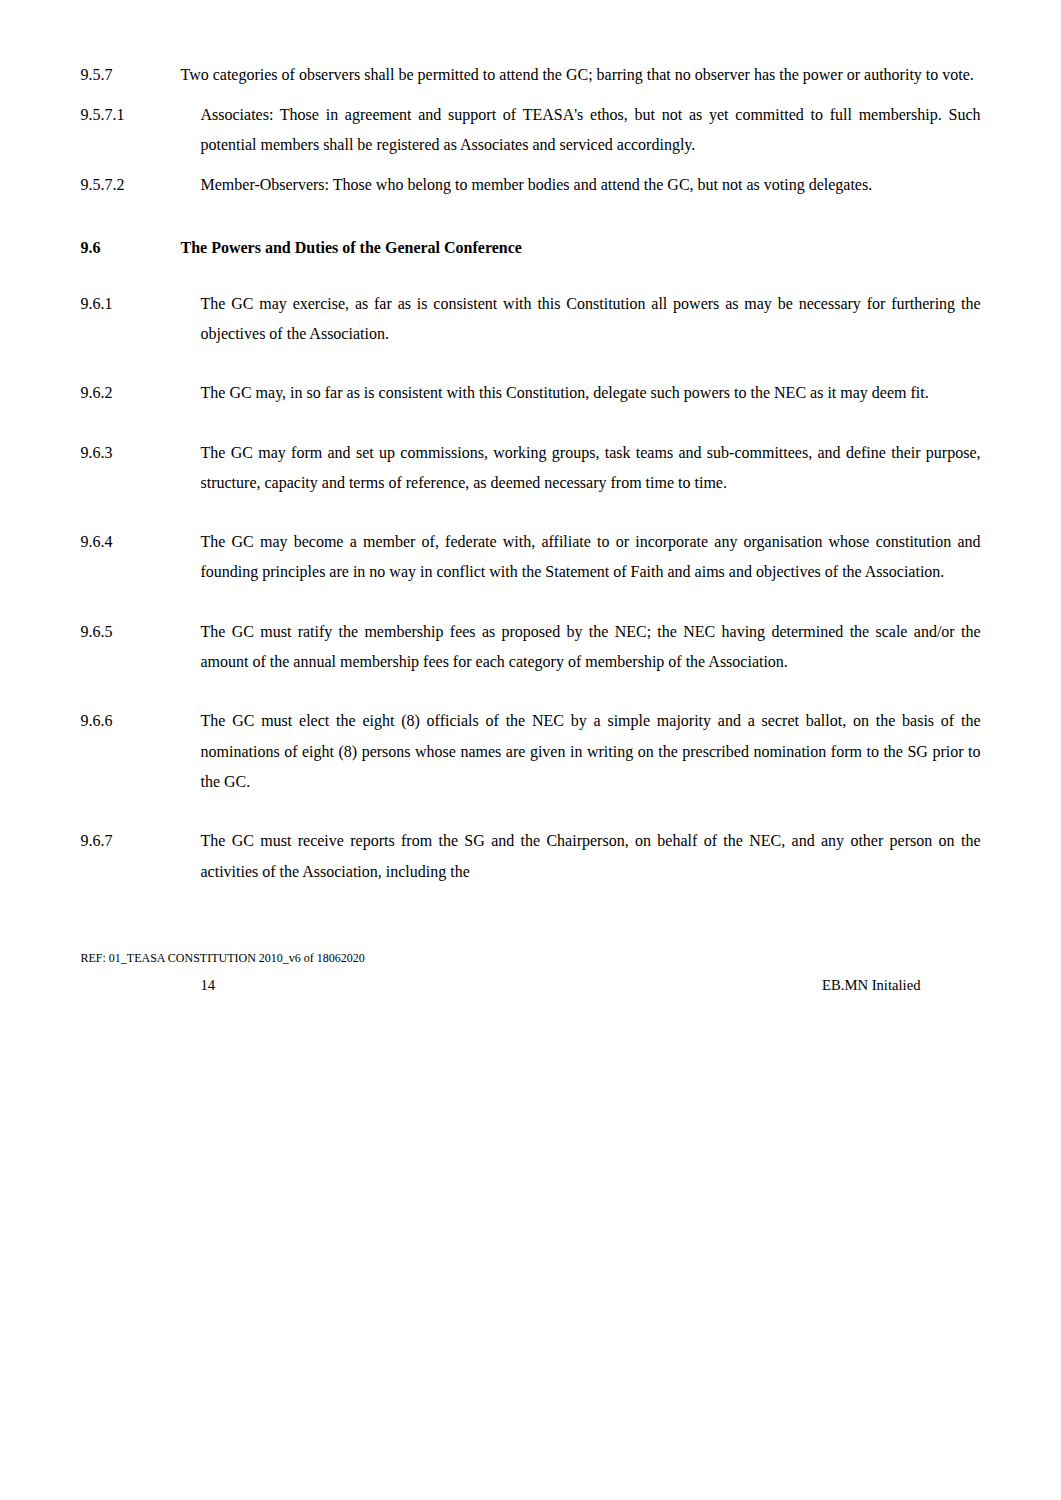9.5.7
Two categories of observers shall be permitted to attend the GC; barring that no observer has the power or authority to vote.
9.5.7.1
Associates: Those in agreement and support of TEASA's ethos, but not as yet committed to full membership. Such potential members shall be registered as Associates and serviced accordingly.
9.5.7.2
Member-Observers: Those who belong to member bodies and attend the GC, but not as voting delegates.
9.6
The Powers and Duties of the General Conference
9.6.1
The GC may exercise, as far as is consistent with this Constitution all powers as may be necessary for furthering the objectives of the Association.
9.6.2
The GC may, in so far as is consistent with this Constitution, delegate such powers to the NEC as it may deem fit.
9.6.3
The GC may form and set up commissions, working groups, task teams and sub-committees, and define their purpose, structure, capacity and terms of reference, as deemed necessary from time to time.
9.6.4
The GC may become a member of, federate with, affiliate to or incorporate any organisation whose constitution and founding principles are in no way in conflict with the Statement of Faith and aims and objectives of the Association.
9.6.5
The GC must ratify the membership fees as proposed by the NEC; the NEC having determined the scale and/or the amount of the annual membership fees for each category of membership of the Association.
9.6.6
The GC must elect the eight (8) officials of the NEC by a simple majority and a secret ballot, on the basis of the nominations of eight (8) persons whose names are given in writing on the prescribed nomination form to the SG prior to the GC.
9.6.7
The GC must receive reports from the SG and the Chairperson, on behalf of the NEC, and any other person on the activities of the Association, including the
REF: 01_TEASA CONSTITUTION 2010_v6 of 18062020
14 EB.MN Initalied